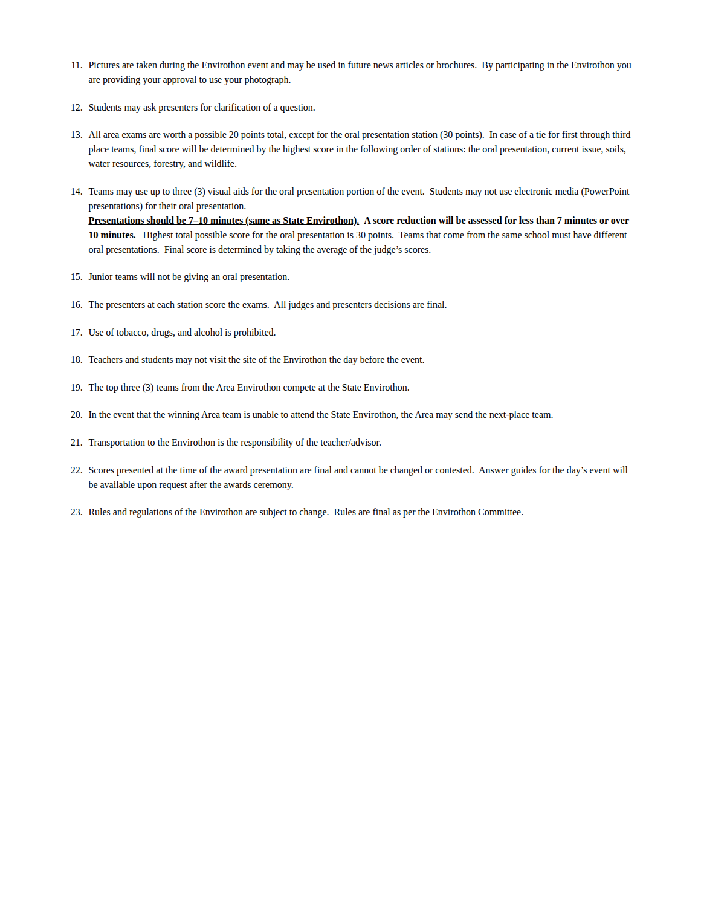Pictures are taken during the Envirothon event and may be used in future news articles or brochures. By participating in the Envirothon you are providing your approval to use your photograph.
Students may ask presenters for clarification of a question.
All area exams are worth a possible 20 points total, except for the oral presentation station (30 points). In case of a tie for first through third place teams, final score will be determined by the highest score in the following order of stations: the oral presentation, current issue, soils, water resources, forestry, and wildlife.
Teams may use up to three (3) visual aids for the oral presentation portion of the event. Students may not use electronic media (PowerPoint presentations) for their oral presentation.
Presentations should be 7–10 minutes (same as State Envirothon). A score reduction will be assessed for less than 7 minutes or over 10 minutes. Highest total possible score for the oral presentation is 30 points. Teams that come from the same school must have different oral presentations. Final score is determined by taking the average of the judge’s scores.
Junior teams will not be giving an oral presentation.
The presenters at each station score the exams. All judges and presenters decisions are final.
Use of tobacco, drugs, and alcohol is prohibited.
Teachers and students may not visit the site of the Envirothon the day before the event.
The top three (3) teams from the Area Envirothon compete at the State Envirothon.
In the event that the winning Area team is unable to attend the State Envirothon, the Area may send the next-place team.
Transportation to the Envirothon is the responsibility of the teacher/advisor.
Scores presented at the time of the award presentation are final and cannot be changed or contested. Answer guides for the day’s event will be available upon request after the awards ceremony.
Rules and regulations of the Envirothon are subject to change. Rules are final as per the Envirothon Committee.